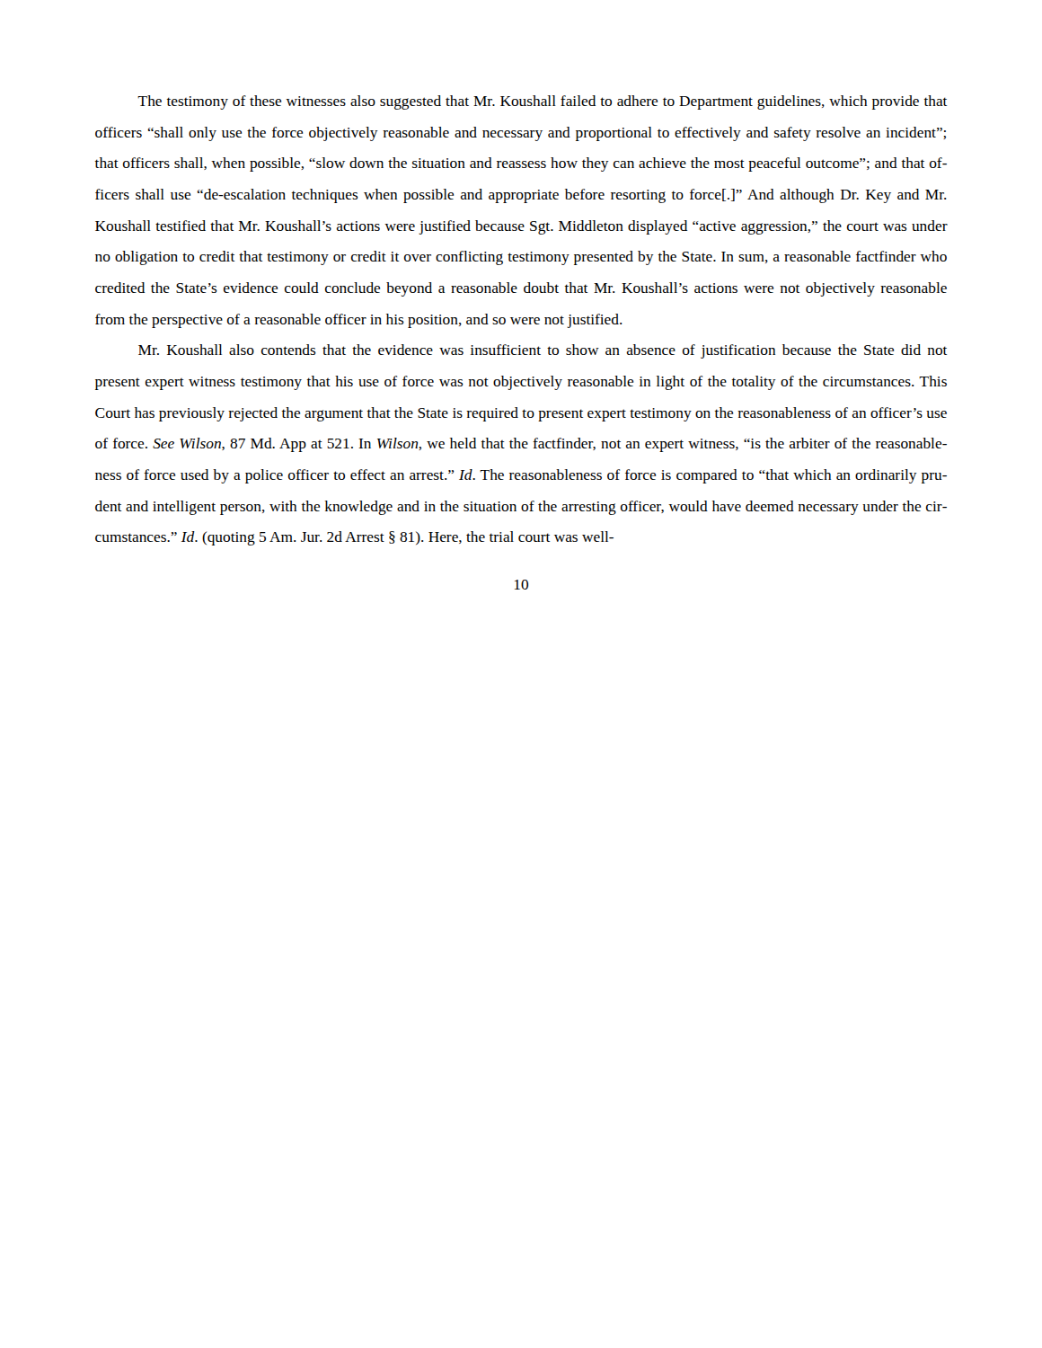The testimony of these witnesses also suggested that Mr. Koushall failed to adhere to Department guidelines, which provide that officers “shall only use the force objectively reasonable and necessary and proportional to effectively and safety resolve an incident”; that officers shall, when possible, “slow down the situation and reassess how they can achieve the most peaceful outcome”; and that officers shall use “de-escalation techniques when possible and appropriate before resorting to force[.]” And although Dr. Key and Mr. Koushall testified that Mr. Koushall’s actions were justified because Sgt. Middleton displayed “active aggression,” the court was under no obligation to credit that testimony or credit it over conflicting testimony presented by the State. In sum, a reasonable factfinder who credited the State’s evidence could conclude beyond a reasonable doubt that Mr. Koushall’s actions were not objectively reasonable from the perspective of a reasonable officer in his position, and so were not justified.
Mr. Koushall also contends that the evidence was insufficient to show an absence of justification because the State did not present expert witness testimony that his use of force was not objectively reasonable in light of the totality of the circumstances. This Court has previously rejected the argument that the State is required to present expert testimony on the reasonableness of an officer’s use of force. See Wilson, 87 Md. App at 521. In Wilson, we held that the factfinder, not an expert witness, “is the arbiter of the reasonableness of force used by a police officer to effect an arrest.” Id. The reasonableness of force is compared to “that which an ordinarily prudent and intelligent person, with the knowledge and in the situation of the arresting officer, would have deemed necessary under the circumstances.” Id. (quoting 5 Am. Jur. 2d Arrest § 81). Here, the trial court was well-
10